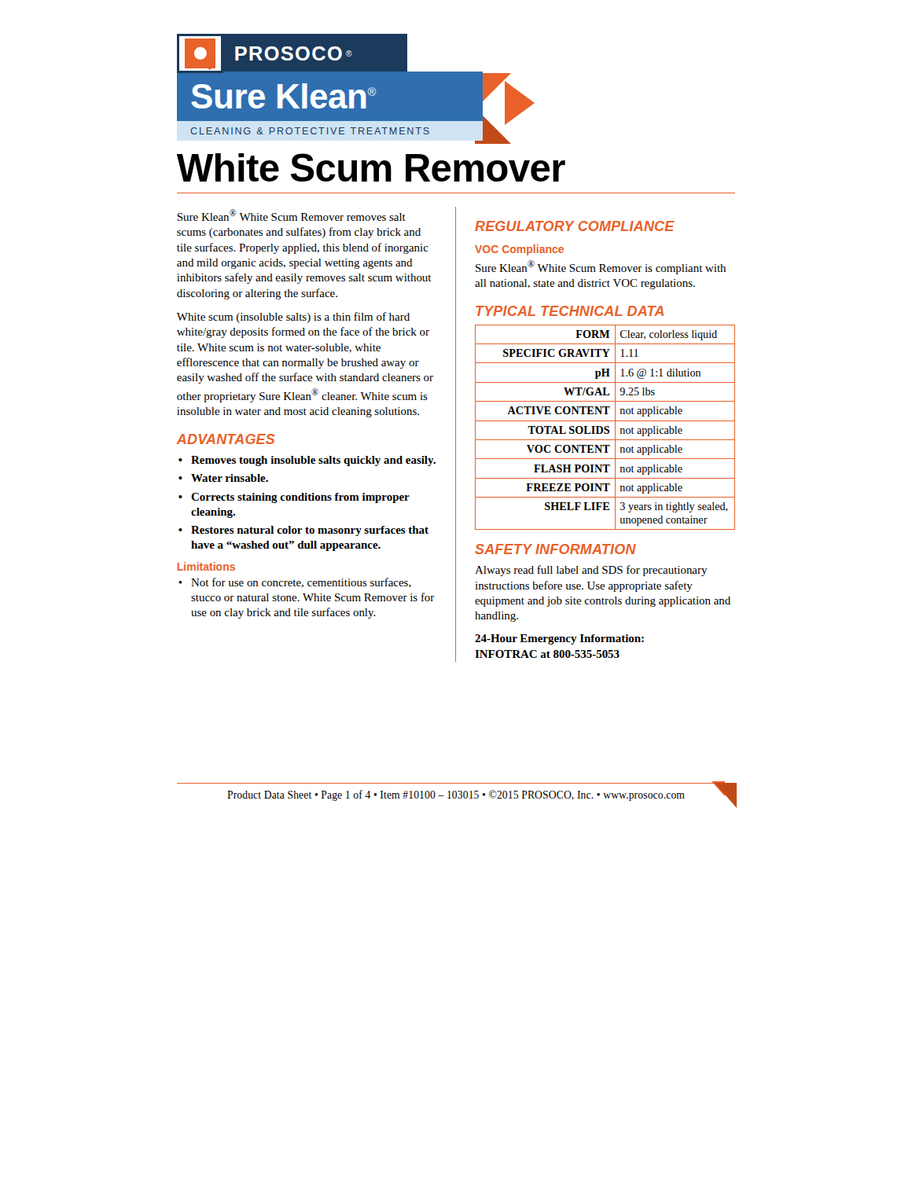PROSOCO®
Sure Klean®
CLEANING & PROTECTIVE TREATMENTS
White Scum Remover
Sure Klean® White Scum Remover removes salt scums (carbonates and sulfates) from clay brick and tile surfaces. Properly applied, this blend of inorganic and mild organic acids, special wetting agents and inhibitors safely and easily removes salt scum without discoloring or altering the surface.
White scum (insoluble salts) is a thin film of hard white/gray deposits formed on the face of the brick or tile. White scum is not water-soluble, white efflorescence that can normally be brushed away or easily washed off the surface with standard cleaners or other proprietary Sure Klean® cleaner. White scum is insoluble in water and most acid cleaning solutions.
ADVANTAGES
Removes tough insoluble salts quickly and easily.
Water rinsable.
Corrects staining conditions from improper cleaning.
Restores natural color to masonry surfaces that have a “washed out” dull appearance.
Limitations
Not for use on concrete, cementitious surfaces, stucco or natural stone. White Scum Remover is for use on clay brick and tile surfaces only.
REGULATORY COMPLIANCE
VOC Compliance
Sure Klean® White Scum Remover is compliant with all national, state and district VOC regulations.
TYPICAL TECHNICAL DATA
| FORM | Clear, colorless liquid |
| SPECIFIC GRAVITY | 1.11 |
| pH | 1.6 @ 1:1 dilution |
| WT/GAL | 9.25 lbs |
| ACTIVE CONTENT | not applicable |
| TOTAL SOLIDS | not applicable |
| VOC CONTENT | not applicable |
| FLASH POINT | not applicable |
| FREEZE POINT | not applicable |
| SHELF LIFE | 3 years in tightly sealed, unopened container |
SAFETY INFORMATION
Always read full label and SDS for precautionary instructions before use. Use appropriate safety equipment and job site controls during application and handling.
24-Hour Emergency Information:
INFOTRAC at 800-535-5053
Product Data Sheet • Page 1 of 4 • Item #10100 – 103015 • ©2015 PROSOCO, Inc. • www.prosoco.com